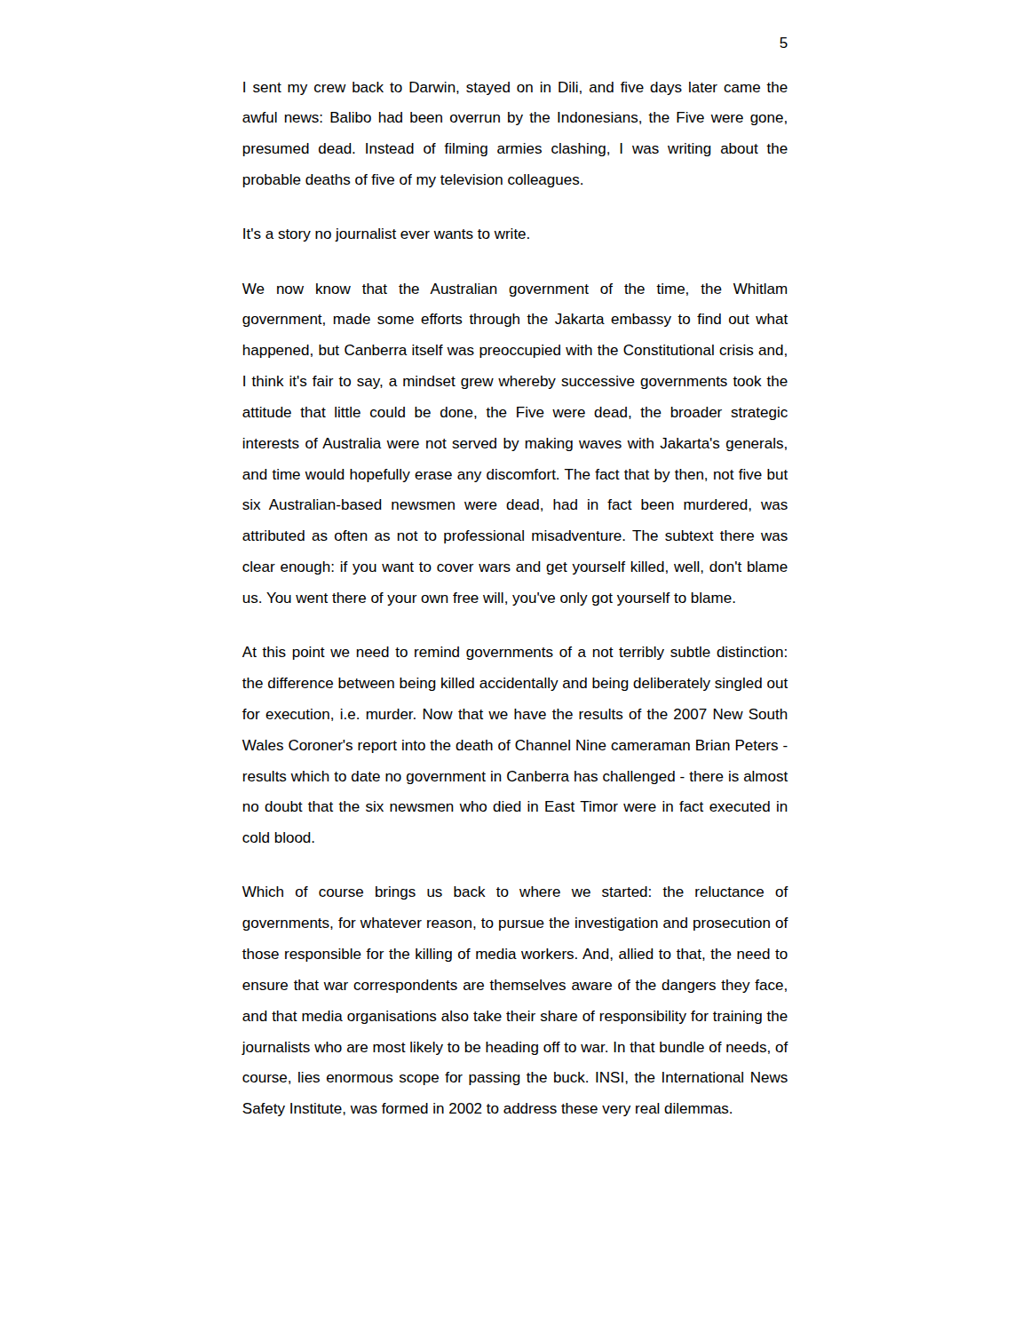5
I sent my crew back to Darwin, stayed on in Dili, and five days later came the awful news: Balibo had been overrun by the Indonesians, the Five were gone, presumed dead. Instead of filming armies clashing, I was writing about the probable deaths of five of my television colleagues.
It's a story no journalist ever wants to write.
We now know that the Australian government of the time, the Whitlam government, made some efforts through the Jakarta embassy to find out what happened, but Canberra itself was preoccupied with the Constitutional crisis and, I think it's fair to say, a mindset grew whereby successive governments took the attitude that little could be done, the Five were dead, the broader strategic interests of Australia were not served by making waves with Jakarta's generals, and time would hopefully erase any discomfort. The fact that by then, not five but six Australian-based newsmen were dead, had in fact been murdered, was attributed as often as not to professional misadventure. The subtext there was clear enough: if you want to cover wars and get yourself killed, well, don't blame us. You went there of your own free will, you've only got yourself to blame.
At this point we need to remind governments of a not terribly subtle distinction: the difference between being killed accidentally and being deliberately singled out for execution, i.e. murder. Now that we have the results of the 2007 New South Wales Coroner's report into the death of Channel Nine cameraman Brian Peters - results which to date no government in Canberra has challenged - there is almost no doubt that the six newsmen who died in East Timor were in fact executed in cold blood.
Which of course brings us back to where we started: the reluctance of governments, for whatever reason, to pursue the investigation and prosecution of those responsible for the killing of media workers. And, allied to that, the need to ensure that war correspondents are themselves aware of the dangers they face, and that media organisations also take their share of responsibility for training the journalists who are most likely to be heading off to war. In that bundle of needs, of course, lies enormous scope for passing the buck. INSI, the International News Safety Institute, was formed in 2002 to address these very real dilemmas.